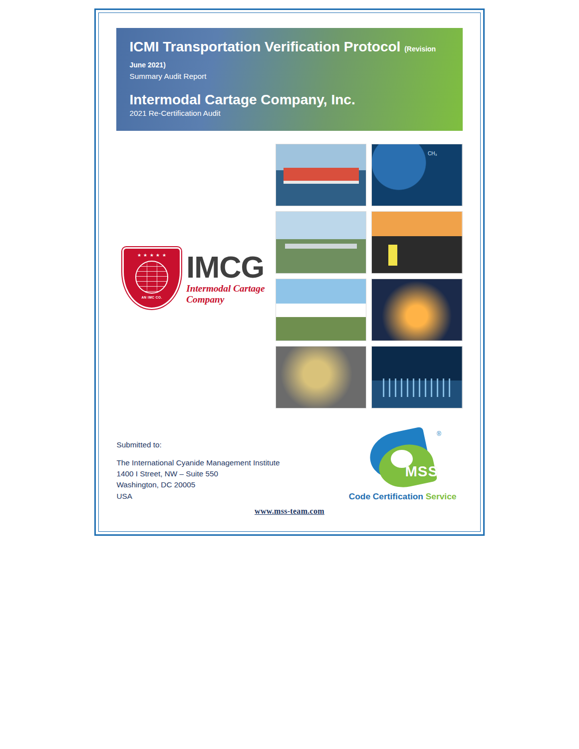ICMI Transportation Verification Protocol (Revision June 2021)
Summary Audit Report
Intermodal Cartage Company, Inc.
2021 Re-Certification Audit
★ ★ ★ ★ ★
An IMC Co.
IMCG
Intermodal Cartage
Company
Submitted to:
The International Cyanide Management Institute
1400 I Street, NW – Suite 550
Washington, DC 20005
USA
® MSS
Code Certification Service
www.mss-team.com